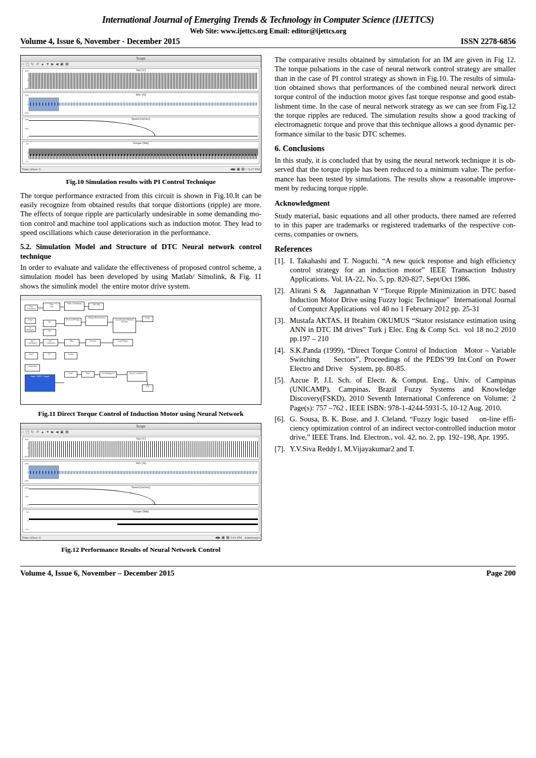International Journal of Emerging Trends & Technology in Computer Science (IJETTCS)
Web Site: www.ijettcs.org Email: editor@ijettcs.org
Volume 4, Issue 6, November - December 2015
ISSN 2278-6856
Scope
□ ▢ ↻ ↺ ▲ ▼ ▶ ◀ ▣ ▤
Vab (V)
2000-200
Iabc (A)
2000-200
Speed (rad/sec)
2001000
Torque (Nm)
500-50
Time offset: 0◀ ▶ ▣ ▤ □ 5:27 PM
Fig.10 Simulation results with PI Control Technique
The torque performance extracted from this circuit is shown in Fig.10.It can be easily recognize from obtained results that torque distortions (ripple) are more. The effects of torque ripple are particularly undesirable in some demanding motion control and machine tool applications such as induction motor. They lead to speed oscillations which cause deterioration in the performance.
5.2. Simulation Model and Structure of DTC Neural network control technique
In order to evaluate and validate the effectiveness of proposed control scheme, a simulation model has been developed by using Matlab/ Simulink, & Fig. 11 shows the simulink model the entire motor drive system.
Flux Calculation
Flux
Calc
Table Calculation
ABC-DQ
wmref
To Workspace
Iqs
Ids
Universal Bridge
Voltage Measurement
Asynchronous Machine
SI Units
Scope
Iqs* Calculation
Ids* Calculation
Mux
Demux
Load Torque
Flux*
Te*
Sector
Continuous
Input NNET Output
Gain
Sum
To Workspace2
Speed_controller2
∫ Te
Fig.11 Direct Torque Control of Induction Motor using Neural Network
Scope
□ ▢ ↻ ↺ ▲ ▼ ▶ ◀ ▣ ▤
Vab (V)
2000-200
Iabc (A)
2000-200
Speed (rad/sec)
2001000
Torque (Nm)
500-50
Time offset: 0◀ ▶ ▣ ▤ 3:41 PM Admittance
Fig.12 Performance Results of Neural Network Control
The comparative results obtained by simulation for an IM are given in Fig 12. The torque pulsations in the case of neural network control strategy are smaller than in the case of PI control strategy as shown in Fig.10. The results of simulation obtained shows that performances of the combined neural network direct torque control of the induction motor gives fast torque response and good establishment time. In the case of neural network strategy as we can see from Fig.12 the torque ripples are reduced. The simulation results show a good tracking of electromagnetic torque and prove that this technique allows a good dynamic performance similar to the basic DTC schemes.
6. Conclusions
In this study, it is concluded that by using the neural network technique it is observed that the torque ripple has been reduced to a minimum value. The performance has been tested by simulations. The results show a reasonable improvement by reducing torque ripple.
Acknowledgment
Study material, basic equations and all other products, there named are referred to in this paper are trademarks or registered trademarks of the respective concerns, companies or owners.
References
[1]. I. Takahashi and T. Noguchi. “A new quick response and high efficiency control strategy for an induction motor” IEEE Transaction Industry Applications. Vol. IA-22, No. 5, pp. 820-827, Sept/Oct 1986.
[2]. Alirani S & Jagannathan V “Torque Ripple Minimization in DTC based Induction Motor Drive using Fuzzy logic Technique” International Journal of Computcr Applications vol 40 no 1 February 2012 pp. 25-31
[3]. Mustafa AKTAS, H Ibrahim OKUMUS “Stator resistance estimation using ANN in DTC IM drives” Turk j Elec. Eng & Comp Sci. vol 18 no.2 2010 pp.197 – 210
[4]. S.K.Panda (1999), “Direct Torque Control of Induction Motor – Variable Switching Sectors”, Proceedings of the PEDS’99 Int.Conf on Power Electro and Drive System, pp. 80-85.
[5]. Azcue P, J.L Sch. of Electr. & Comput. Eng., Univ. of Campinas (UNICAMP), Campinas, Brazil Fuzzy Systems and Knowledge Discovery(FSKD), 2010 Seventh International Conference on Volume: 2 Page(s): 757 –762 , IEEE ISBN: 978-1-4244-5931-5, 10-12 Aug. 2010.
[6]. G. Sousa, B. K. Bose, and J. Cleland, “Fuzzy logic based on-line efficiency optimization control of an indirect vector-controlled induction motor drive,” IEEE Trans. Ind. Electron., vol. 42, no. 2, pp. 192–198, Apr. 1995.
[7]. Y.V.Siva Reddy1, M.Vijayakumar2 and T.
Volume 4, Issue 6, November – December 2015
Page 200